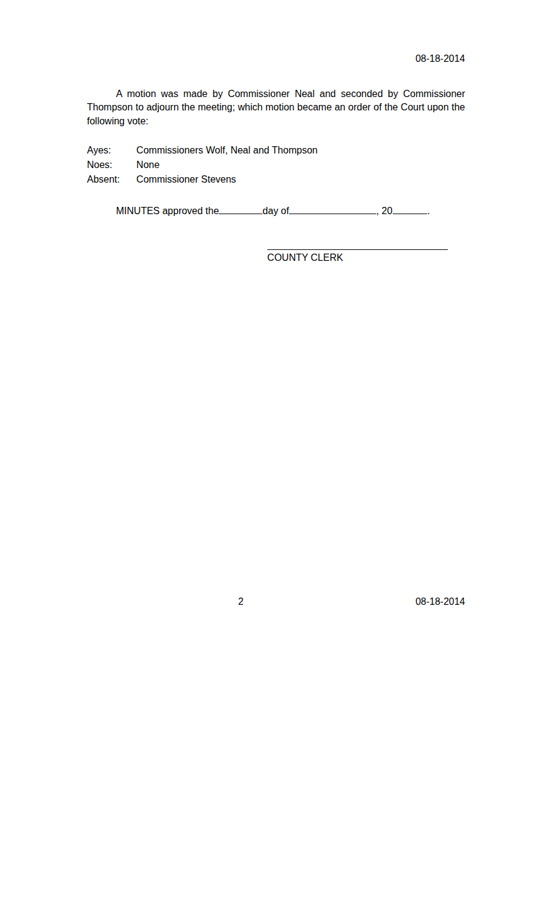08-18-2014
A motion was made by Commissioner Neal and seconded by Commissioner Thompson to adjourn the meeting; which motion became an order of the Court upon the following vote:
| Ayes: | Commissioners Wolf, Neal and Thompson |
| Noes: | None |
| Absent: | Commissioner Stevens |
MINUTES approved the day of , 20 .
COUNTY CLERK
2 08-18-2014